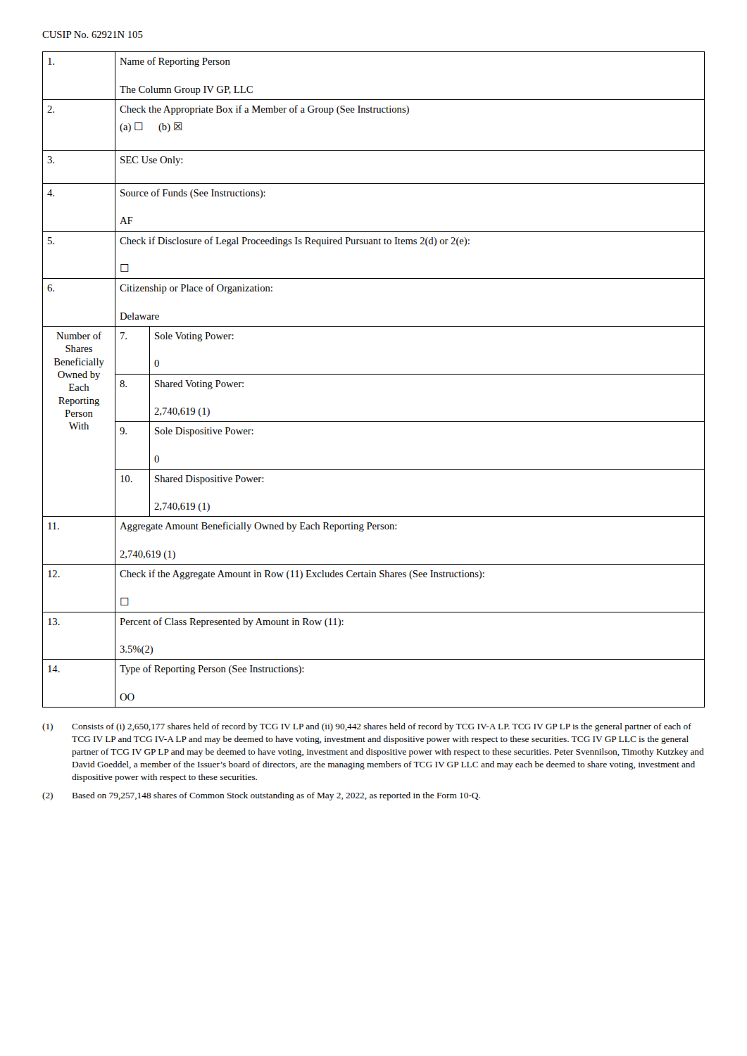CUSIP No. 62921N 105
| 1. | Name of Reporting Person The Column Group IV GP, LLC |
| 2. | Check the Appropriate Box if a Member of a Group (See Instructions) (a) ☐ (b) ☒ |
| 3. | SEC Use Only: |
| 4. | Source of Funds (See Instructions): AF |
| 5. | Check if Disclosure of Legal Proceedings Is Required Pursuant to Items 2(d) or 2(e): ☐ |
| 6. | Citizenship or Place of Organization: Delaware |
| Number of Shares Beneficially Owned by Each Reporting Person With | / 7. / Sole Voting Power: 0 / / 8. / Shared Voting Power: 2,740,619 (1) / / 9. / Sole Dispositive Power: 0 / / 10. / Shared Dispositive Power: 2,740,619 (1) / |
| 11. | Aggregate Amount Beneficially Owned by Each Reporting Person: 2,740,619 (1) |
| 12. | Check if the Aggregate Amount in Row (11) Excludes Certain Shares (See Instructions): ☐ |
| 13. | Percent of Class Represented by Amount in Row (11): 3.5%(2) |
| 14. | Type of Reporting Person (See Instructions): OO |
| (1) | Consists of (i) 2,650,177 shares held of record by TCG IV LP and (ii) 90,442 shares held of record by TCG IV-A LP. TCG IV GP LP is the general partner of each of TCG IV LP and TCG IV-A LP and may be deemed to have voting, investment and dispositive power with respect to these securities. TCG IV GP LLC is the general partner of TCG IV GP LP and may be deemed to have voting, investment and dispositive power with respect to these securities. Peter Svennilson, Timothy Kutzkey and David Goeddel, a member of the Issuer’s board of directors, are the managing members of TCG IV GP LLC and may each be deemed to share voting, investment and dispositive power with respect to these securities. |
| (2) | Based on 79,257,148 shares of Common Stock outstanding as of May 2, 2022, as reported in the Form 10-Q. |